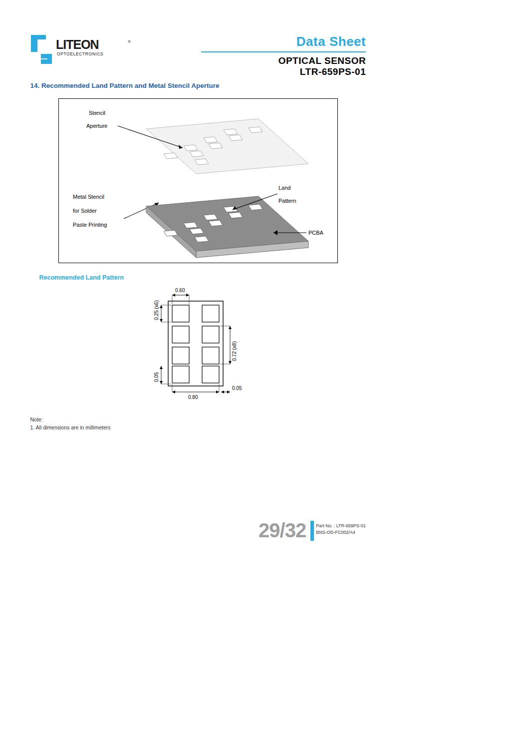LITEON ® OPTOELECTRONICS
Data Sheet
OPTICAL SENSOR
LTR-659PS-01
14. Recommended Land Pattern and Metal Stencil Aperture
Stencil Aperture Metal Stencil for Solder Paste Printing Land Pattern PCBA
Recommended Land Pattern
0.60 0.25 (x6) 0.05 0.72 (x8) 0.80 0.05
Note:
1. All dimensions are in millimeters
29/32
Part No. : LTR-659PS-01
BNS-OD-FC002/A4